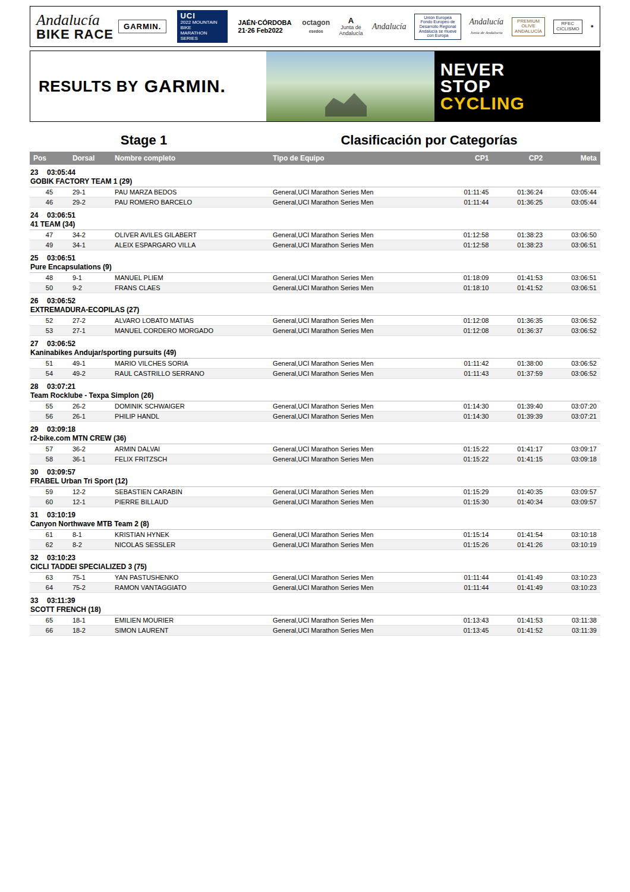Andalucía
BIKE RACE
GARMIN.
UCI 2022 MOUNTAIN BIKE
MARATHON SERIES
JAÉN·CÓRDOBA
21·26 Feb2022
octagon
esedos
AJunta de Andalucía
Andalucía
Unión Europea
Fondo Europeo de Desarrollo Regional
Andalucía se mueve con Europa
Andalucía
Junta de Andalucía
PREMIUM
OLIVE
ANDALUCÍA
RFEC
CICLISMO
●
RESULTS BY GARMIN.
NEVER STOP CYCLING
Stage 1
Clasificación por Categorías
| Pos | Dorsal | Nombre completo | Tipo de Equipo | CP1 | CP2 | Meta |
| --- | --- | --- | --- | --- | --- | --- |
| 23 03:05:44 |
| GOBIK FACTORY TEAM 1 (29) |
| 45 | 29-1 | PAU MARZA BEDOS | General,UCI Marathon Series Men | 01:11:45 | 01:36:24 | 03:05:44 |
| 46 | 29-2 | PAU ROMERO BARCELO | General,UCI Marathon Series Men | 01:11:44 | 01:36:25 | 03:05:44 |
| 24 03:06:51 |
| 41 TEAM (34) |
| 47 | 34-2 | OLIVER AVILES GILABERT | General,UCI Marathon Series Men | 01:12:58 | 01:38:23 | 03:06:50 |
| 49 | 34-1 | ALEIX ESPARGARO VILLA | General,UCI Marathon Series Men | 01:12:58 | 01:38:23 | 03:06:51 |
| 25 03:06:51 |
| Pure Encapsulations (9) |
| 48 | 9-1 | MANUEL PLIEM | General,UCI Marathon Series Men | 01:18:09 | 01:41:53 | 03:06:51 |
| 50 | 9-2 | FRANS CLAES | General,UCI Marathon Series Men | 01:18:10 | 01:41:52 | 03:06:51 |
| 26 03:06:52 |
| EXTREMADURA-ECOPILAS (27) |
| 52 | 27-2 | ALVARO LOBATO MATIAS | General,UCI Marathon Series Men | 01:12:08 | 01:36:35 | 03:06:52 |
| 53 | 27-1 | MANUEL CORDERO MORGADO | General,UCI Marathon Series Men | 01:12:08 | 01:36:37 | 03:06:52 |
| 27 03:06:52 |
| Kaninabikes Andujar/sporting pursuits (49) |
| 51 | 49-1 | MARIO VILCHES SORIA | General,UCI Marathon Series Men | 01:11:42 | 01:38:00 | 03:06:52 |
| 54 | 49-2 | RAUL CASTRILLO SERRANO | General,UCI Marathon Series Men | 01:11:43 | 01:37:59 | 03:06:52 |
| 28 03:07:21 |
| Team Rocklube - Texpa Simplon (26) |
| 55 | 26-2 | DOMINIK SCHWAIGER | General,UCI Marathon Series Men | 01:14:30 | 01:39:40 | 03:07:20 |
| 56 | 26-1 | PHILIP HANDL | General,UCI Marathon Series Men | 01:14:30 | 01:39:39 | 03:07:21 |
| 29 03:09:18 |
| r2-bike.com MTN CREW (36) |
| 57 | 36-2 | ARMIN DALVAI | General,UCI Marathon Series Men | 01:15:22 | 01:41:17 | 03:09:17 |
| 58 | 36-1 | FELIX FRITZSCH | General,UCI Marathon Series Men | 01:15:22 | 01:41:15 | 03:09:18 |
| 30 03:09:57 |
| FRABEL Urban Tri Sport (12) |
| 59 | 12-2 | SEBASTIEN CARABIN | General,UCI Marathon Series Men | 01:15:29 | 01:40:35 | 03:09:57 |
| 60 | 12-1 | PIERRE BILLAUD | General,UCI Marathon Series Men | 01:15:30 | 01:40:34 | 03:09:57 |
| 31 03:10:19 |
| Canyon Northwave MTB Team 2 (8) |
| 61 | 8-1 | KRISTIAN HYNEK | General,UCI Marathon Series Men | 01:15:14 | 01:41:54 | 03:10:18 |
| 62 | 8-2 | NICOLAS SESSLER | General,UCI Marathon Series Men | 01:15:26 | 01:41:26 | 03:10:19 |
| 32 03:10:23 |
| CICLI TADDEI SPECIALIZED 3 (75) |
| 63 | 75-1 | YAN PASTUSHENKO | General,UCI Marathon Series Men | 01:11:44 | 01:41:49 | 03:10:23 |
| 64 | 75-2 | RAMON VANTAGGIATO | General,UCI Marathon Series Men | 01:11:44 | 01:41:49 | 03:10:23 |
| 33 03:11:39 |
| SCOTT FRENCH (18) |
| 65 | 18-1 | EMILIEN MOURIER | General,UCI Marathon Series Men | 01:13:43 | 01:41:53 | 03:11:38 |
| 66 | 18-2 | SIMON LAURENT | General,UCI Marathon Series Men | 01:13:45 | 01:41:52 | 03:11:39 |